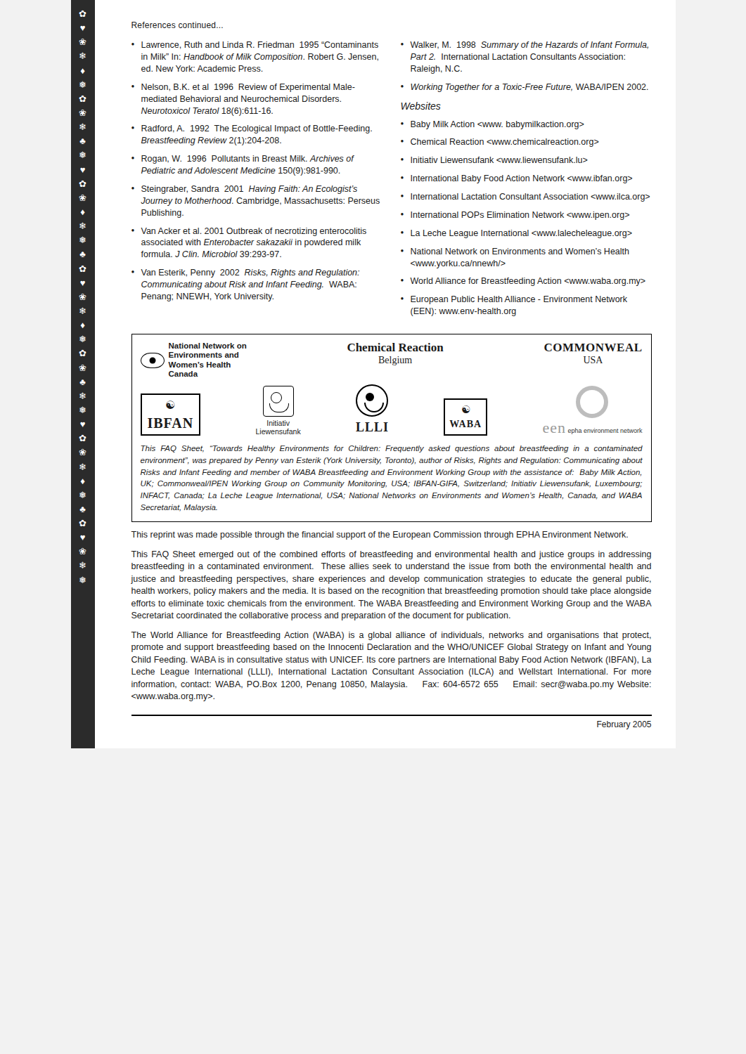✿♥❀❄♦❅ ✿❀❄♣❅♥ ✿❀♦❄❅♣ ✿♥❀❄♦❅ ✿❀♣❄❅♥ ✿❀❄♦❅♣ ✿♥❀❄❅
References continued...
Lawrence, Ruth and Linda R. Friedman 1995 “Contaminants in Milk” In: Handbook of Milk Composition. Robert G. Jensen, ed. New York: Academic Press.
Nelson, B.K. et al 1996 Review of Experimental Male-mediated Behavioral and Neurochemical Disorders. Neurotoxicol Teratol 18(6):611-16.
Radford, A. 1992 The Ecological Impact of Bottle-Feeding. Breastfeeding Review 2(1):204-208.
Rogan, W. 1996 Pollutants in Breast Milk. Archives of Pediatric and Adolescent Medicine 150(9):981-990.
Steingraber, Sandra 2001 Having Faith: An Ecologist’s Journey to Motherhood. Cambridge, Massachusetts: Perseus Publishing.
Van Acker et al. 2001 Outbreak of necrotizing enterocolitis associated with Enterobacter sakazakii in powdered milk formula. J Clin. Microbiol 39:293-97.
Van Esterik, Penny 2002 Risks, Rights and Regulation: Communicating about Risk and Infant Feeding. WABA: Penang; NNEWH, York University.
Walker, M. 1998 Summary of the Hazards of Infant Formula, Part 2. International Lactation Consultants Association: Raleigh, N.C.
Working Together for a Toxic-Free Future, WABA/IPEN 2002.
Websites
Baby Milk Action <www. babymilkaction.org>
Chemical Reaction <www.chemicalreaction.org>
Initiativ Liewensufank <www.liewensufank.lu>
International Baby Food Action Network <www.ibfan.org>
International Lactation Consultant Association <www.ilca.org>
International POPs Elimination Network <www.ipen.org>
La Leche League International <www.lalecheleague.org>
National Network on Environments and Women’s Health <www.yorku.ca/nnewh/>
World Alliance for Breastfeeding Action <www.waba.org.my>
European Public Health Alliance - Environment Network (EEN): www.env-health.org
National Network on
Environments and
Women’s Health
Canada
Chemical ReactionBelgium
COMMONWEALUSA
☯IBFAN
Initiativ
Liewensufank
LLLI
☯WABA
een epha environment network
This FAQ Sheet, “Towards Healthy Environments for Children: Frequently asked questions about breastfeeding in a contaminated environment”, was prepared by Penny van Esterik (York University, Toronto), author of Risks, Rights and Regulation: Communicating about Risks and Infant Feeding and member of WABA Breastfeeding and Environment Working Group with the assistance of: Baby Milk Action, UK; Commonweal/IPEN Working Group on Community Monitoring, USA; IBFAN-GIFA, Switzerland; Initiativ Liewensufank, Luxembourg; INFACT, Canada; La Leche League International, USA; National Networks on Environments and Women’s Health, Canada, and WABA Secretariat, Malaysia.
This reprint was made possible through the financial support of the European Commission through EPHA Environment Network.
This FAQ Sheet emerged out of the combined efforts of breastfeeding and environmental health and justice groups in addressing breastfeeding in a contaminated environment. These allies seek to understand the issue from both the environmental health and justice and breastfeeding perspectives, share experiences and develop communication strategies to educate the general public, health workers, policy makers and the media. It is based on the recognition that breastfeeding promotion should take place alongside efforts to eliminate toxic chemicals from the environment. The WABA Breastfeeding and Environment Working Group and the WABA Secretariat coordinated the collaborative process and preparation of the document for publication.
The World Alliance for Breastfeeding Action (WABA) is a global alliance of individuals, networks and organisations that protect, promote and support breastfeeding based on the Innocenti Declaration and the WHO/UNICEF Global Strategy on Infant and Young Child Feeding. WABA is in consultative status with UNICEF. Its core partners are International Baby Food Action Network (IBFAN), La Leche League International (LLLI), International Lactation Consultant Association (ILCA) and Wellstart International. For more information, contact: WABA, PO.Box 1200, Penang 10850, Malaysia. Fax: 604-6572 655 Email: secr@waba.po.my Website: <www.waba.org.my>.
February 2005